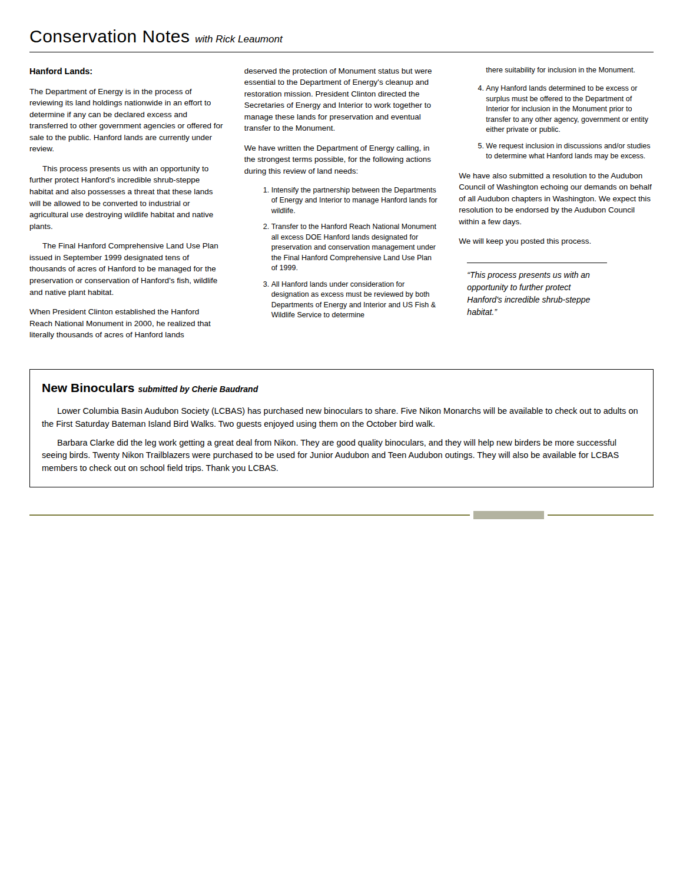Conservation Notes with Rick Leaumont
Hanford Lands:
The Department of Energy is in the process of reviewing its land holdings nationwide in an effort to determine if any can be declared excess and transferred to other government agencies or offered for sale to the public. Hanford lands are currently under review.
This process presents us with an opportunity to further protect Hanford's incredible shrub-steppe habitat and also possesses a threat that these lands will be allowed to be converted to industrial or agricultural use destroying wildlife habitat and native plants.
The Final Hanford Comprehensive Land Use Plan issued in September 1999 designated tens of thousands of acres of Hanford to be managed for the preservation or conservation of Hanford's fish, wildlife and native plant habitat.
When President Clinton established the Hanford Reach National Monument in 2000, he realized that literally thousands of acres of Hanford lands
deserved the protection of Monument status but were essential to the Department of Energy's cleanup and restoration mission. President Clinton directed the Secretaries of Energy and Interior to work together to manage these lands for preservation and eventual transfer to the Monument.
We have written the Department of Energy calling, in the strongest terms possible, for the following actions during this review of land needs:
Intensify the partnership between the Departments of Energy and Interior to manage Hanford lands for wildlife.
Transfer to the Hanford Reach National Monument all excess DOE Hanford lands designated for preservation and conservation management under the Final Hanford Comprehensive Land Use Plan of 1999.
All Hanford lands under consideration for designation as excess must be reviewed by both Departments of Energy and Interior and US Fish & Wildlife Service to determine
there suitability for inclusion in the Monument.
Any Hanford lands determined to be excess or surplus must be offered to the Department of Interior for inclusion in the Monument prior to transfer to any other agency, government or entity either private or public.
We request inclusion in discussions and/or studies to determine what Hanford lands may be excess.
We have also submitted a resolution to the Audubon Council of Washington echoing our demands on behalf of all Audubon chapters in Washington. We expect this resolution to be endorsed by the Audubon Council within a few days.
We will keep you posted this process.
“This process presents us with an opportunity to further protect Hanford's incredible shrub-steppe habitat.”
New Binoculars submitted by Cherie Baudrand
Lower Columbia Basin Audubon Society (LCBAS) has purchased new binoculars to share. Five Nikon Monarchs will be available to check out to adults on the First Saturday Bateman Island Bird Walks. Two guests enjoyed using them on the October bird walk.
Barbara Clarke did the leg work getting a great deal from Nikon. They are good quality binoculars, and they will help new birders be more successful seeing birds. Twenty Nikon Trailblazers were purchased to be used for Junior Audubon and Teen Audubon outings. They will also be available for LCBAS members to check out on school field trips. Thank you LCBAS.